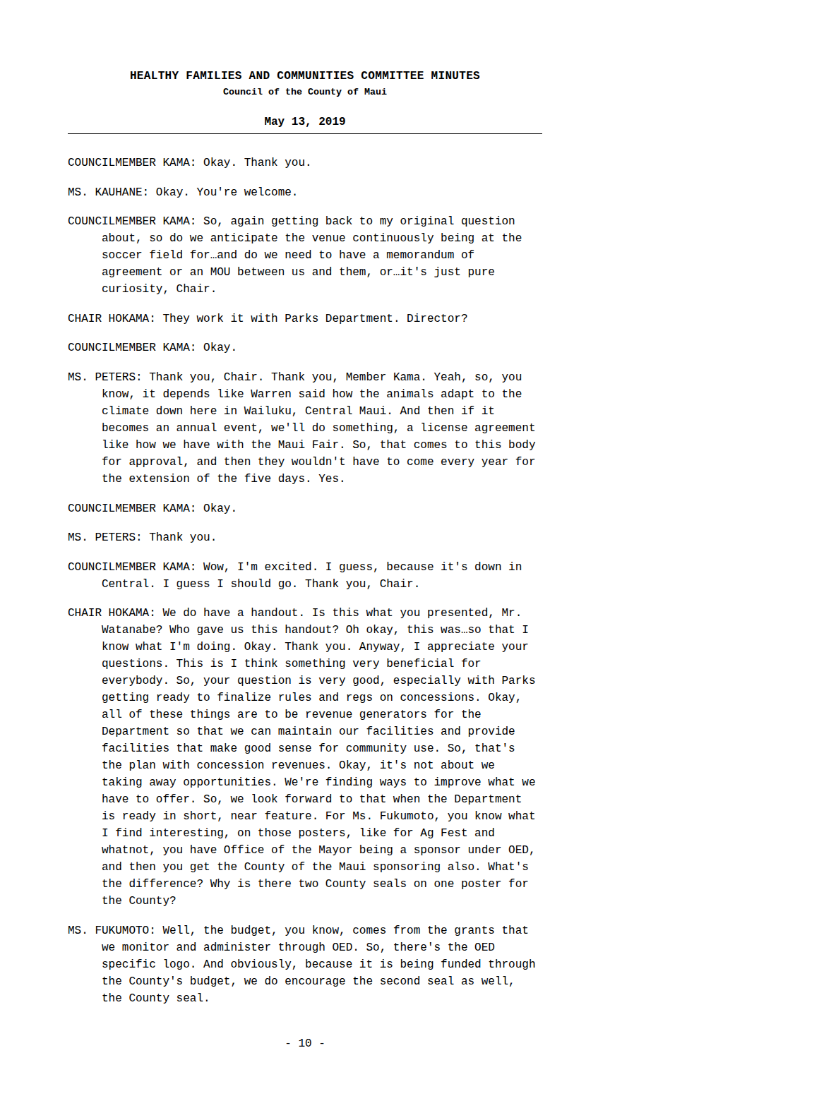HEALTHY FAMILIES AND COMMUNITIES COMMITTEE MINUTES
Council of the County of Maui
May 13, 2019
COUNCILMEMBER KAMA: Okay. Thank you.
MS. KAUHANE: Okay. You're welcome.
COUNCILMEMBER KAMA: So, again getting back to my original question about, so do we anticipate the venue continuously being at the soccer field for…and do we need to have a memorandum of agreement or an MOU between us and them, or…it's just pure curiosity, Chair.
CHAIR HOKAMA: They work it with Parks Department. Director?
COUNCILMEMBER KAMA: Okay.
MS. PETERS: Thank you, Chair. Thank you, Member Kama. Yeah, so, you know, it depends like Warren said how the animals adapt to the climate down here in Wailuku, Central Maui. And then if it becomes an annual event, we'll do something, a license agreement like how we have with the Maui Fair. So, that comes to this body for approval, and then they wouldn't have to come every year for the extension of the five days. Yes.
COUNCILMEMBER KAMA: Okay.
MS. PETERS: Thank you.
COUNCILMEMBER KAMA: Wow, I'm excited. I guess, because it's down in Central. I guess I should go. Thank you, Chair.
CHAIR HOKAMA: We do have a handout. Is this what you presented, Mr. Watanabe? Who gave us this handout? Oh okay, this was…so that I know what I'm doing. Okay. Thank you. Anyway, I appreciate your questions. This is I think something very beneficial for everybody. So, your question is very good, especially with Parks getting ready to finalize rules and regs on concessions. Okay, all of these things are to be revenue generators for the Department so that we can maintain our facilities and provide facilities that make good sense for community use. So, that's the plan with concession revenues. Okay, it's not about we taking away opportunities. We're finding ways to improve what we have to offer. So, we look forward to that when the Department is ready in short, near feature. For Ms. Fukumoto, you know what I find interesting, on those posters, like for Ag Fest and whatnot, you have Office of the Mayor being a sponsor under OED, and then you get the County of the Maui sponsoring also. What's the difference? Why is there two County seals on one poster for the County?
MS. FUKUMOTO: Well, the budget, you know, comes from the grants that we monitor and administer through OED. So, there's the OED specific logo. And obviously, because it is being funded through the County's budget, we do encourage the second seal as well, the County seal.
- 10 -